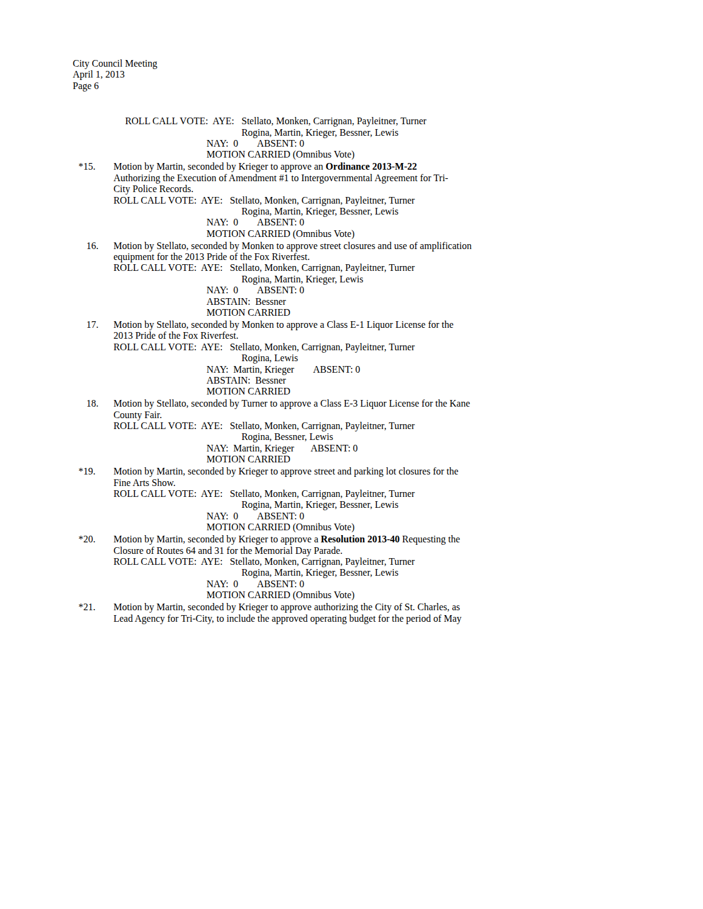City Council Meeting
April 1, 2013
Page 6
ROLL CALL VOTE: AYE: Stellato, Monken, Carrignan, Payleitner, Turner
Rogina, Martin, Krieger, Bessner, Lewis
NAY: 0 ABSENT: 0
MOTION CARRIED (Omnibus Vote)
*15.
Motion by Martin, seconded by Krieger to approve an Ordinance 2013-M-22
Authorizing the Execution of Amendment #1 to Intergovernmental Agreement for Tri-
City Police Records.
ROLL CALL VOTE: AYE: Stellato, Monken, Carrignan, Payleitner, Turner
Rogina, Martin, Krieger, Bessner, Lewis
NAY: 0 ABSENT: 0
MOTION CARRIED (Omnibus Vote)
16.
Motion by Stellato, seconded by Monken to approve street closures and use of amplification
equipment for the 2013 Pride of the Fox Riverfest.
ROLL CALL VOTE: AYE: Stellato, Monken, Carrignan, Payleitner, Turner
Rogina, Martin, Krieger, Lewis
NAY: 0 ABSENT: 0
ABSTAIN: Bessner
MOTION CARRIED
17.
Motion by Stellato, seconded by Monken to approve a Class E-1 Liquor License for the
2013 Pride of the Fox Riverfest.
ROLL CALL VOTE: AYE: Stellato, Monken, Carrignan, Payleitner, Turner
Rogina, Lewis
NAY: Martin, Krieger ABSENT: 0
ABSTAIN: Bessner
MOTION CARRIED
18.
Motion by Stellato, seconded by Turner to approve a Class E-3 Liquor License for the Kane
County Fair.
ROLL CALL VOTE: AYE: Stellato, Monken, Carrignan, Payleitner, Turner
Rogina, Bessner, Lewis
NAY: Martin, Krieger ABSENT: 0
MOTION CARRIED
*19.
Motion by Martin, seconded by Krieger to approve street and parking lot closures for the
Fine Arts Show.
ROLL CALL VOTE: AYE: Stellato, Monken, Carrignan, Payleitner, Turner
Rogina, Martin, Krieger, Bessner, Lewis
NAY: 0 ABSENT: 0
MOTION CARRIED (Omnibus Vote)
*20.
Motion by Martin, seconded by Krieger to approve a Resolution 2013-40 Requesting the
Closure of Routes 64 and 31 for the Memorial Day Parade.
ROLL CALL VOTE: AYE: Stellato, Monken, Carrignan, Payleitner, Turner
Rogina, Martin, Krieger, Bessner, Lewis
NAY: 0 ABSENT: 0
MOTION CARRIED (Omnibus Vote)
*21.
Motion by Martin, seconded by Krieger to approve authorizing the City of St. Charles, as
Lead Agency for Tri-City, to include the approved operating budget for the period of May